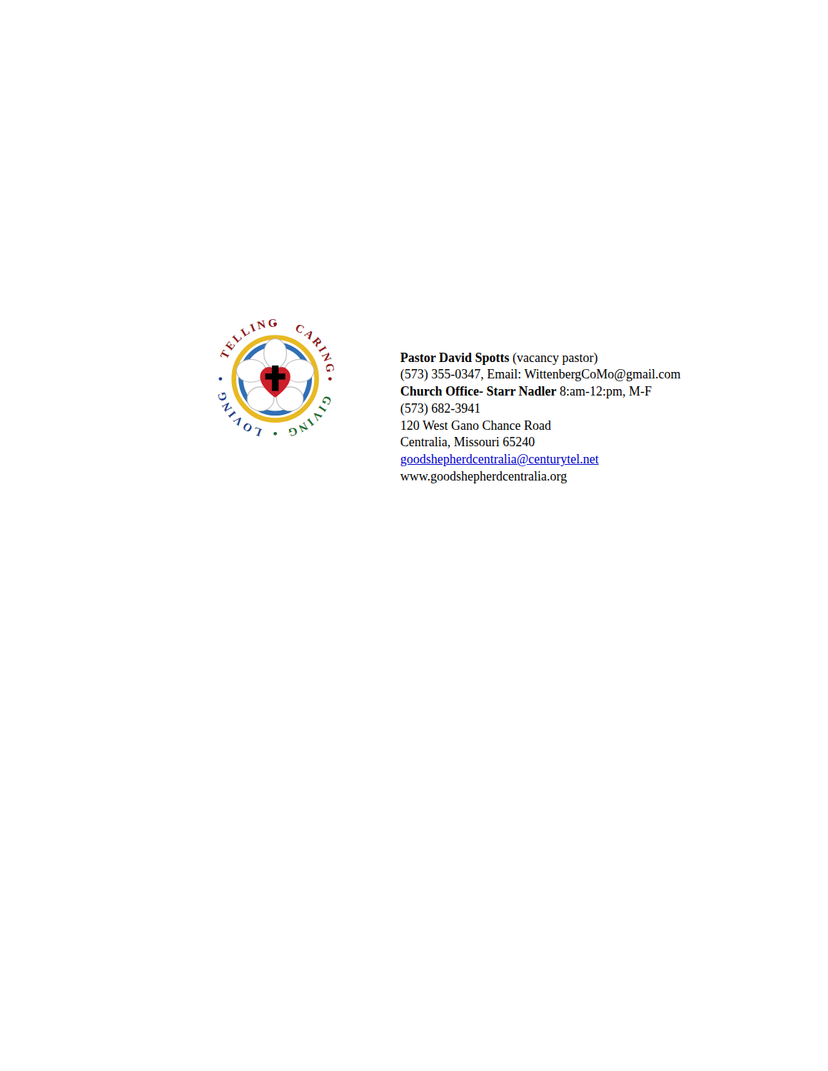TELLING CARING GIVING LOVING
Pastor David Spotts (vacancy pastor)
(573) 355-0347, Email: WittenbergCoMo@gmail.com
Church Office- Starr Nadler 8:am-12:pm, M-F
(573) 682-3941
120 West Gano Chance Road
Centralia, Missouri 65240
goodshepherdcentralia@centurytel.net
www.goodshepherdcentralia.org